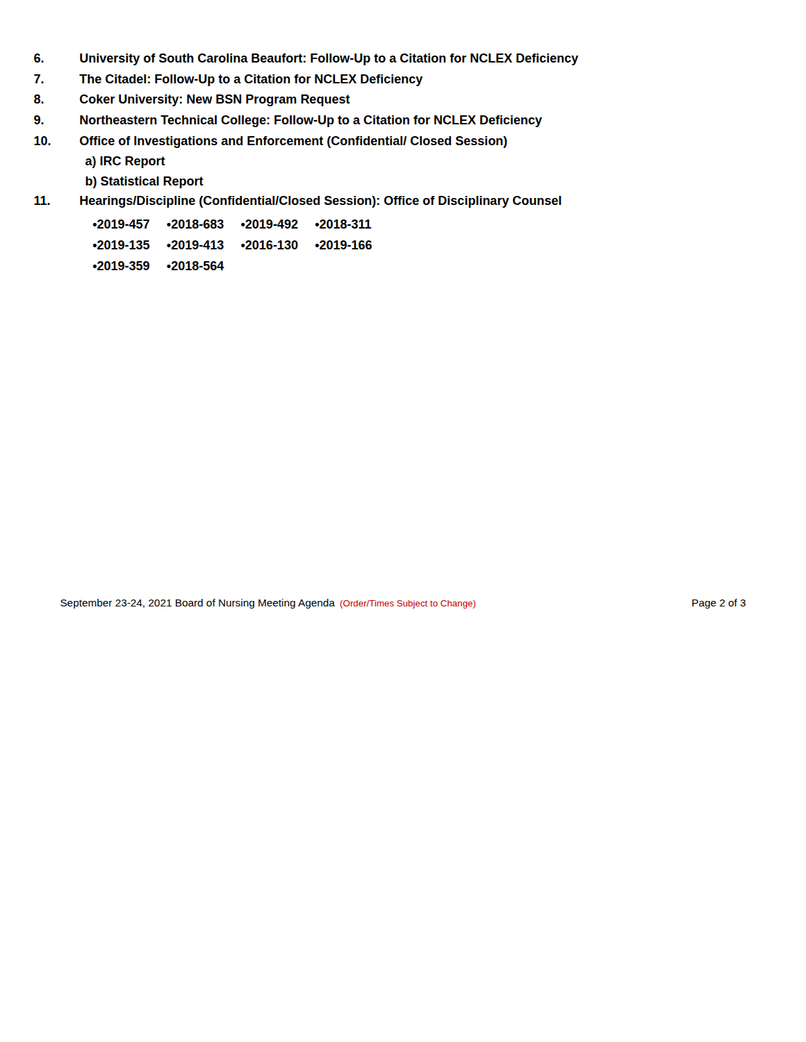6. University of South Carolina Beaufort: Follow-Up to a Citation for NCLEX Deficiency
7. The Citadel: Follow-Up to a Citation for NCLEX Deficiency
8. Coker University: New BSN Program Request
9. Northeastern Technical College: Follow-Up to a Citation for NCLEX Deficiency
10. Office of Investigations and Enforcement (Confidential/ Closed Session)
a) IRC Report
b) Statistical Report
11. Hearings/Discipline (Confidential/Closed Session): Office of Disciplinary Counsel
| •2019-457 | •2018-683 | •2019-492 | •2018-311 |
| •2019-135 | •2019-413 | •2016-130 | •2019-166 |
| •2019-359 | •2018-564 | | |
September 23-24, 2021 Board of Nursing Meeting Agenda
(Order/Times Subject to Change)
Page 2 of 3